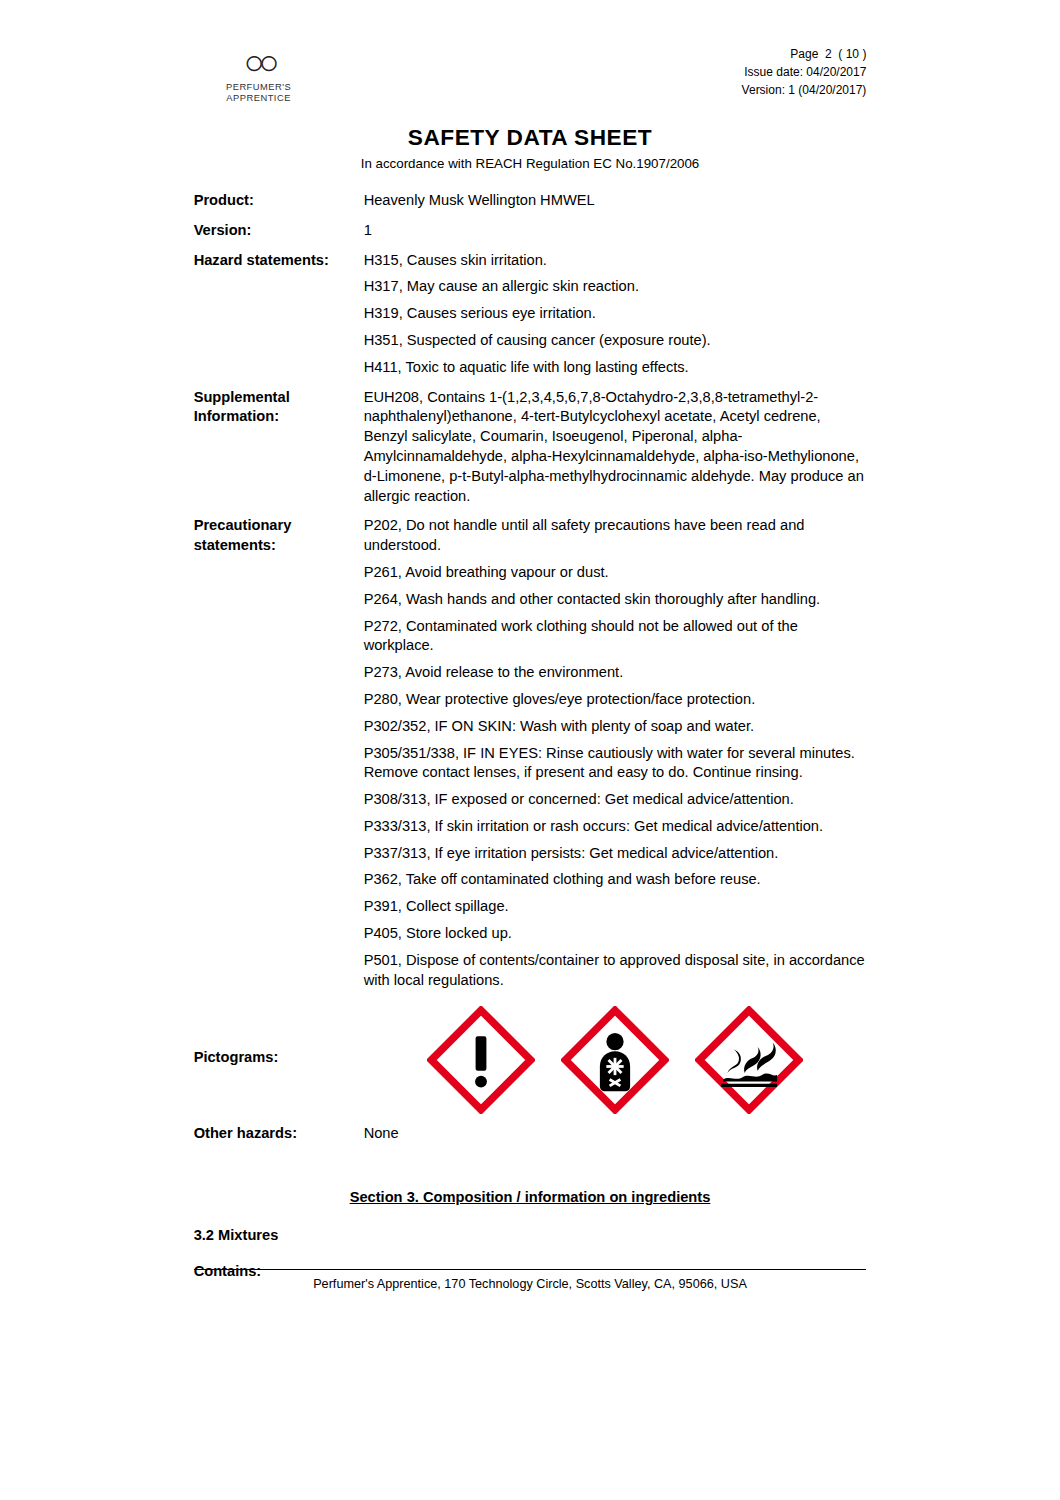○○
PERFUMER'S
APPRENTICE
Page 2 ( 10 )
Issue date: 04/20/2017
Version: 1 (04/20/2017)
SAFETY DATA SHEET
In accordance with REACH Regulation EC No.1907/2006
| Product: | Heavenly Musk Wellington HMWEL |
| Version: | 1 |
| Hazard statements: | H315, Causes skin irritation. H317, May cause an allergic skin reaction. H319, Causes serious eye irritation. H351, Suspected of causing cancer (exposure route). H411, Toxic to aquatic life with long lasting effects. |
| Supplemental Information: | EUH208, Contains 1-(1,2,3,4,5,6,7,8-Octahydro-2,3,8,8-tetramethyl-2-naphthalenyl)ethanone, 4-tert-Butylcyclohexyl acetate, Acetyl cedrene, Benzyl salicylate, Coumarin, Isoeugenol, Piperonal, alpha-Amylcinnamaldehyde, alpha-Hexylcinnamaldehyde, alpha-iso-Methylionone, d-Limonene, p-t-Butyl-alpha-methylhydrocinnamic aldehyde. May produce an allergic reaction. |
| Precautionary statements: | P202, Do not handle until all safety precautions have been read and understood. P261, Avoid breathing vapour or dust. P264, Wash hands and other contacted skin thoroughly after handling. P272, Contaminated work clothing should not be allowed out of the workplace. P273, Avoid release to the environment. P280, Wear protective gloves/eye protection/face protection. P302/352, IF ON SKIN: Wash with plenty of soap and water. P305/351/338, IF IN EYES: Rinse cautiously with water for several minutes. Remove contact lenses, if present and easy to do. Continue rinsing. P308/313, IF exposed or concerned: Get medical advice/attention. P333/313, If skin irritation or rash occurs: Get medical advice/attention. P337/313, If eye irritation persists: Get medical advice/attention. P362, Take off contaminated clothing and wash before reuse. P391, Collect spillage. P405, Store locked up. P501, Dispose of contents/container to approved disposal site, in accordance with local regulations. |
| Pictograms: | |
| Other hazards: | None |
Section 3. Composition / information on ingredients
3.2 Mixtures
Contains:
Perfumer's Apprentice, 170 Technology Circle, Scotts Valley, CA, 95066, USA